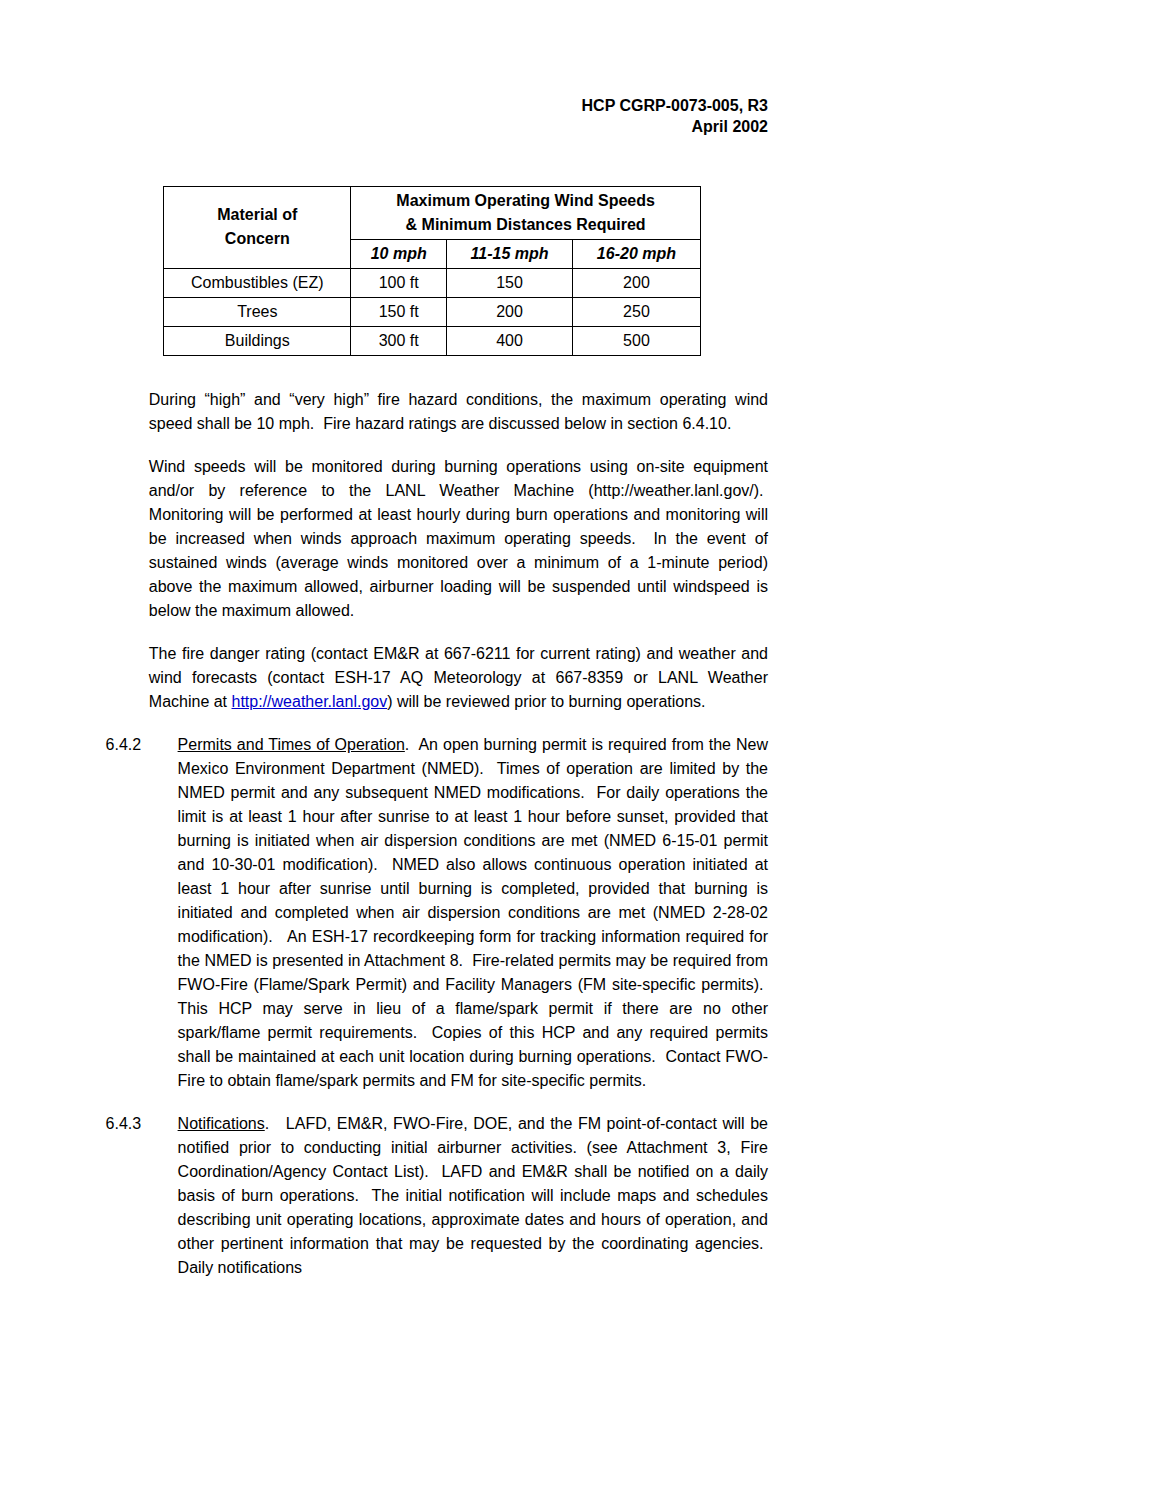HCP CGRP-0073-005, R3
April 2002
| Material of Concern | Maximum Operating Wind Speeds & Minimum Distances Required |
| --- | --- |
| 10 mph | 11-15 mph | 16-20 mph |
| Combustibles (EZ) | 100 ft | 150 | 200 |
| Trees | 150 ft | 200 | 250 |
| Buildings | 300 ft | 400 | 500 |
During “high” and “very high” fire hazard conditions, the maximum operating wind speed shall be 10 mph. Fire hazard ratings are discussed below in section 6.4.10.
Wind speeds will be monitored during burning operations using on-site equipment and/or by reference to the LANL Weather Machine (http://weather.lanl.gov/). Monitoring will be performed at least hourly during burn operations and monitoring will be increased when winds approach maximum operating speeds. In the event of sustained winds (average winds monitored over a minimum of a 1-minute period) above the maximum allowed, airburner loading will be suspended until windspeed is below the maximum allowed.
The fire danger rating (contact EM&R at 667-6211 for current rating) and weather and wind forecasts (contact ESH-17 AQ Meteorology at 667-8359 or LANL Weather Machine at http://weather.lanl.gov) will be reviewed prior to burning operations.
6.4.2
Permits and Times of Operation. An open burning permit is required from the New Mexico Environment Department (NMED). Times of operation are limited by the NMED permit and any subsequent NMED modifications. For daily operations the limit is at least 1 hour after sunrise to at least 1 hour before sunset, provided that burning is initiated when air dispersion conditions are met (NMED 6-15-01 permit and 10-30-01 modification). NMED also allows continuous operation initiated at least 1 hour after sunrise until burning is completed, provided that burning is initiated and completed when air dispersion conditions are met (NMED 2-28-02 modification). An ESH-17 recordkeeping form for tracking information required for the NMED is presented in Attachment 8. Fire-related permits may be required from FWO-Fire (Flame/Spark Permit) and Facility Managers (FM site-specific permits). This HCP may serve in lieu of a flame/spark permit if there are no other spark/flame permit requirements. Copies of this HCP and any required permits shall be maintained at each unit location during burning operations. Contact FWO-Fire to obtain flame/spark permits and FM for site-specific permits.
6.4.3
Notifications. LAFD, EM&R, FWO-Fire, DOE, and the FM point-of-contact will be notified prior to conducting initial airburner activities. (see Attachment 3, Fire Coordination/Agency Contact List). LAFD and EM&R shall be notified on a daily basis of burn operations. The initial notification will include maps and schedules describing unit operating locations, approximate dates and hours of operation, and other pertinent information that may be requested by the coordinating agencies. Daily notifications